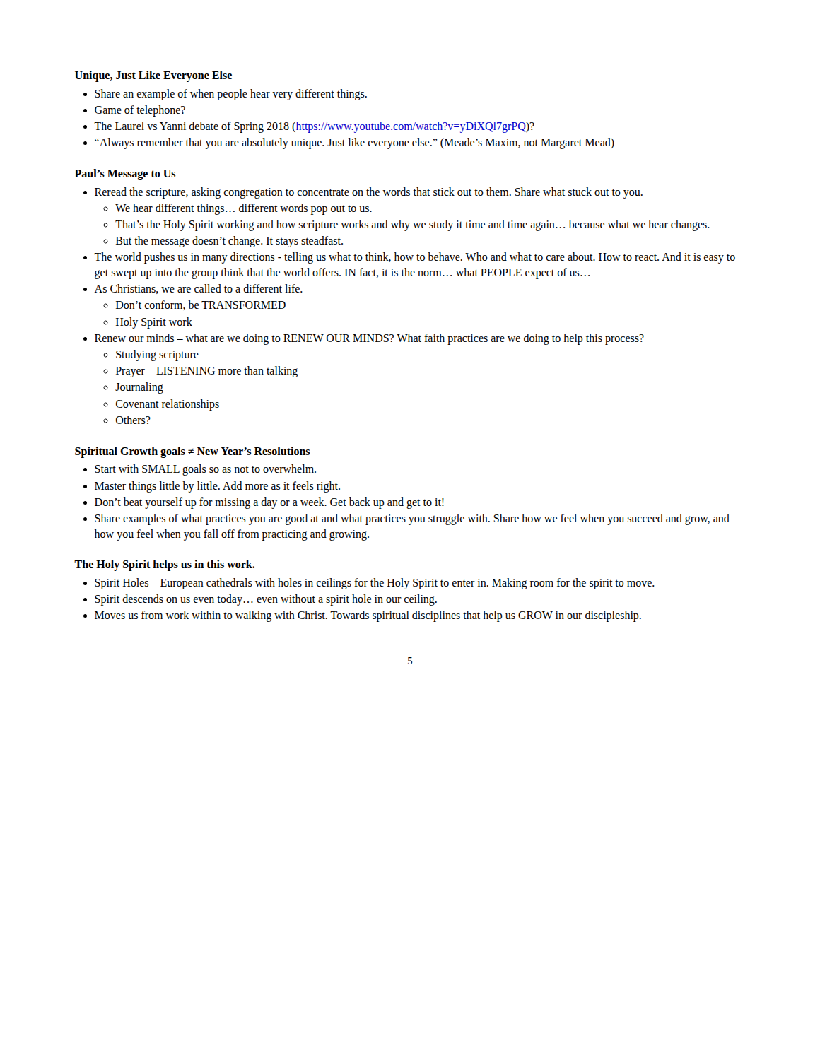Unique, Just Like Everyone Else
Share an example of when people hear very different things.
Game of telephone?
The Laurel vs Yanni debate of Spring 2018 (https://www.youtube.com/watch?v=yDiXQl7grPQ)?
“Always remember that you are absolutely unique. Just like everyone else.” (Meade’s Maxim, not Margaret Mead)
Paul’s Message to Us
Reread the scripture, asking congregation to concentrate on the words that stick out to them. Share what stuck out to you.
We hear different things… different words pop out to us.
That’s the Holy Spirit working and how scripture works and why we study it time and time again… because what we hear changes.
But the message doesn’t change. It stays steadfast.
The world pushes us in many directions - telling us what to think, how to behave. Who and what to care about. How to react. And it is easy to get swept up into the group think that the world offers. IN fact, it is the norm… what PEOPLE expect of us…
As Christians, we are called to a different life.
Don’t conform, be TRANSFORMED
Holy Spirit work
Renew our minds – what are we doing to RENEW OUR MINDS? What faith practices are we doing to help this process?
Studying scripture
Prayer – LISTENING more than talking
Journaling
Covenant relationships
Others?
Spiritual Growth goals ≠ New Year’s Resolutions
Start with SMALL goals so as not to overwhelm.
Master things little by little. Add more as it feels right.
Don’t beat yourself up for missing a day or a week. Get back up and get to it!
Share examples of what practices you are good at and what practices you struggle with. Share how we feel when you succeed and grow, and how you feel when you fall off from practicing and growing.
The Holy Spirit helps us in this work.
Spirit Holes – European cathedrals with holes in ceilings for the Holy Spirit to enter in. Making room for the spirit to move.
Spirit descends on us even today… even without a spirit hole in our ceiling.
Moves us from work within to walking with Christ. Towards spiritual disciplines that help us GROW in our discipleship.
5